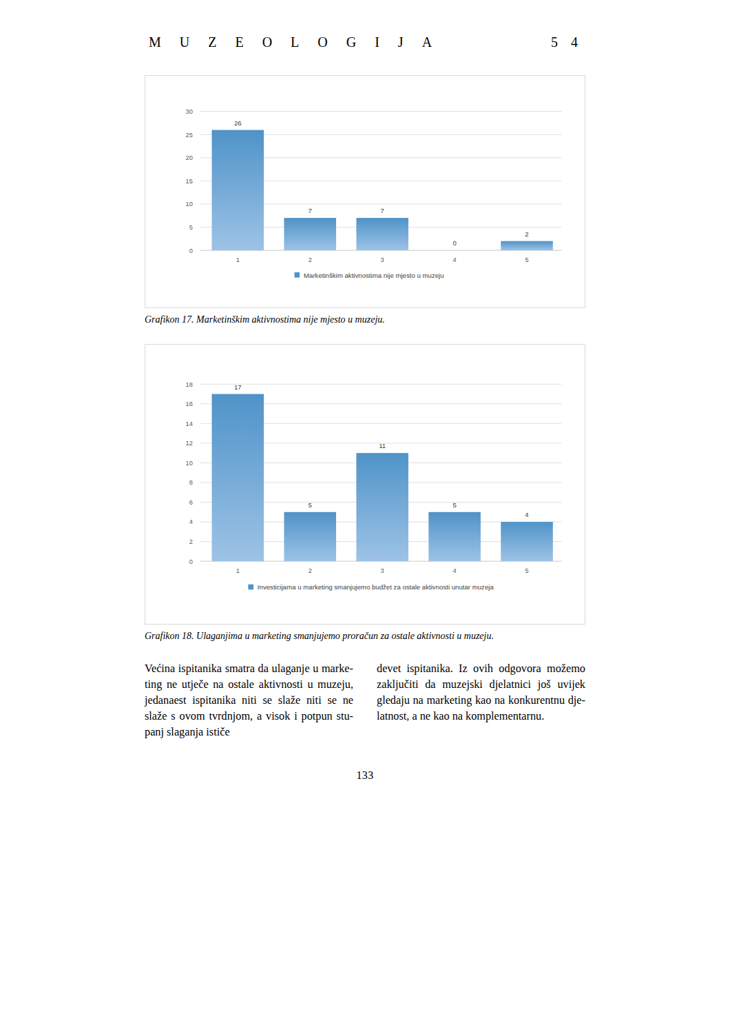M U Z E O L O G I J A 5 4
30 25 20 15 10 5 0 26 7 7 0 2 1 2 3 4 5 Marketinškim aktivnostima nije mjesto u muzeju
Grafikon 17. Marketinškim aktivnostima nije mjesto u muzeju.
18 16 14 12 10 8 6 4 2 0 17 5 11 5 4 1 2 3 4 5 Investicijama u marketing smanjujemo budžet za ostale aktivnosti unutar muzeja
Grafikon 18. Ulaganjima u marketing smanjujemo proračun za ostale aktivnosti u muzeju.
Većina ispitanika smatra da ulaganje u marketing ne utječe na ostale aktivnosti u muzeju, jedanaest ispitanika niti se slaže niti se ne slaže s ovom tvrdnjom, a visok i potpun stupanj slaganja ističe
devet ispitanika. Iz ovih odgovora možemo zaključiti da muzejski djelatnici još uvijek gledaju na marketing kao na konkurentnu djelatnost, a ne kao na komplementarnu.
133